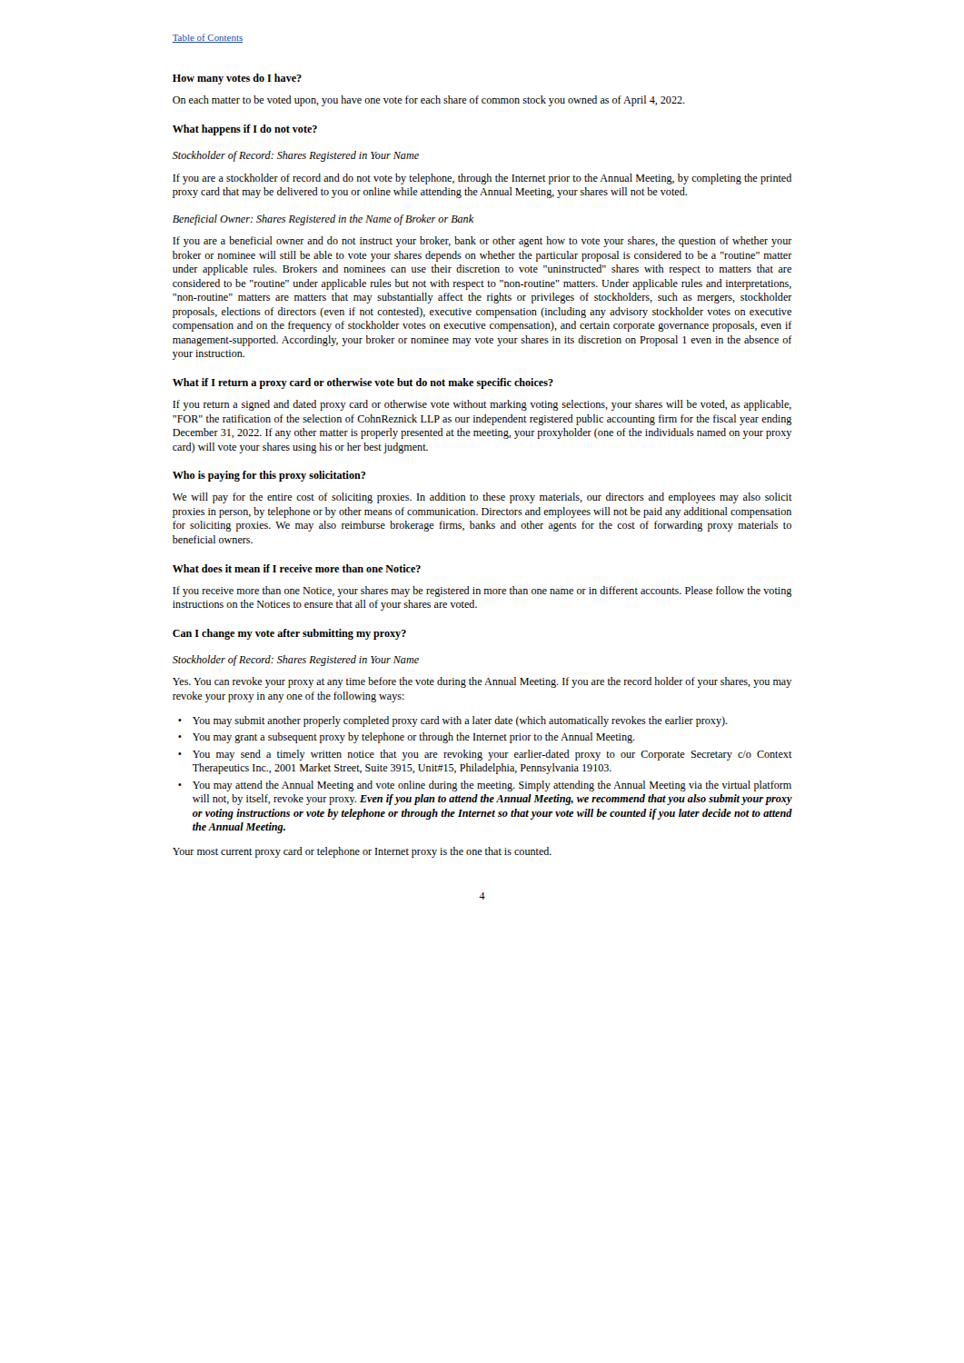Table of Contents
How many votes do I have?
On each matter to be voted upon, you have one vote for each share of common stock you owned as of April 4, 2022.
What happens if I do not vote?
Stockholder of Record: Shares Registered in Your Name
If you are a stockholder of record and do not vote by telephone, through the Internet prior to the Annual Meeting, by completing the printed proxy card that may be delivered to you or online while attending the Annual Meeting, your shares will not be voted.
Beneficial Owner: Shares Registered in the Name of Broker or Bank
If you are a beneficial owner and do not instruct your broker, bank or other agent how to vote your shares, the question of whether your broker or nominee will still be able to vote your shares depends on whether the particular proposal is considered to be a "routine" matter under applicable rules. Brokers and nominees can use their discretion to vote "uninstructed" shares with respect to matters that are considered to be "routine" under applicable rules but not with respect to "non-routine" matters. Under applicable rules and interpretations, "non-routine" matters are matters that may substantially affect the rights or privileges of stockholders, such as mergers, stockholder proposals, elections of directors (even if not contested), executive compensation (including any advisory stockholder votes on executive compensation and on the frequency of stockholder votes on executive compensation), and certain corporate governance proposals, even if management-supported. Accordingly, your broker or nominee may vote your shares in its discretion on Proposal 1 even in the absence of your instruction.
What if I return a proxy card or otherwise vote but do not make specific choices?
If you return a signed and dated proxy card or otherwise vote without marking voting selections, your shares will be voted, as applicable, "FOR" the ratification of the selection of CohnReznick LLP as our independent registered public accounting firm for the fiscal year ending December 31, 2022. If any other matter is properly presented at the meeting, your proxyholder (one of the individuals named on your proxy card) will vote your shares using his or her best judgment.
Who is paying for this proxy solicitation?
We will pay for the entire cost of soliciting proxies. In addition to these proxy materials, our directors and employees may also solicit proxies in person, by telephone or by other means of communication. Directors and employees will not be paid any additional compensation for soliciting proxies. We may also reimburse brokerage firms, banks and other agents for the cost of forwarding proxy materials to beneficial owners.
What does it mean if I receive more than one Notice?
If you receive more than one Notice, your shares may be registered in more than one name or in different accounts. Please follow the voting instructions on the Notices to ensure that all of your shares are voted.
Can I change my vote after submitting my proxy?
Stockholder of Record: Shares Registered in Your Name
Yes. You can revoke your proxy at any time before the vote during the Annual Meeting. If you are the record holder of your shares, you may revoke your proxy in any one of the following ways:
You may submit another properly completed proxy card with a later date (which automatically revokes the earlier proxy).
You may grant a subsequent proxy by telephone or through the Internet prior to the Annual Meeting.
You may send a timely written notice that you are revoking your earlier-dated proxy to our Corporate Secretary c/o Context Therapeutics Inc., 2001 Market Street, Suite 3915, Unit#15, Philadelphia, Pennsylvania 19103.
You may attend the Annual Meeting and vote online during the meeting. Simply attending the Annual Meeting via the virtual platform will not, by itself, revoke your proxy. Even if you plan to attend the Annual Meeting, we recommend that you also submit your proxy or voting instructions or vote by telephone or through the Internet so that your vote will be counted if you later decide not to attend the Annual Meeting.
Your most current proxy card or telephone or Internet proxy is the one that is counted.
4